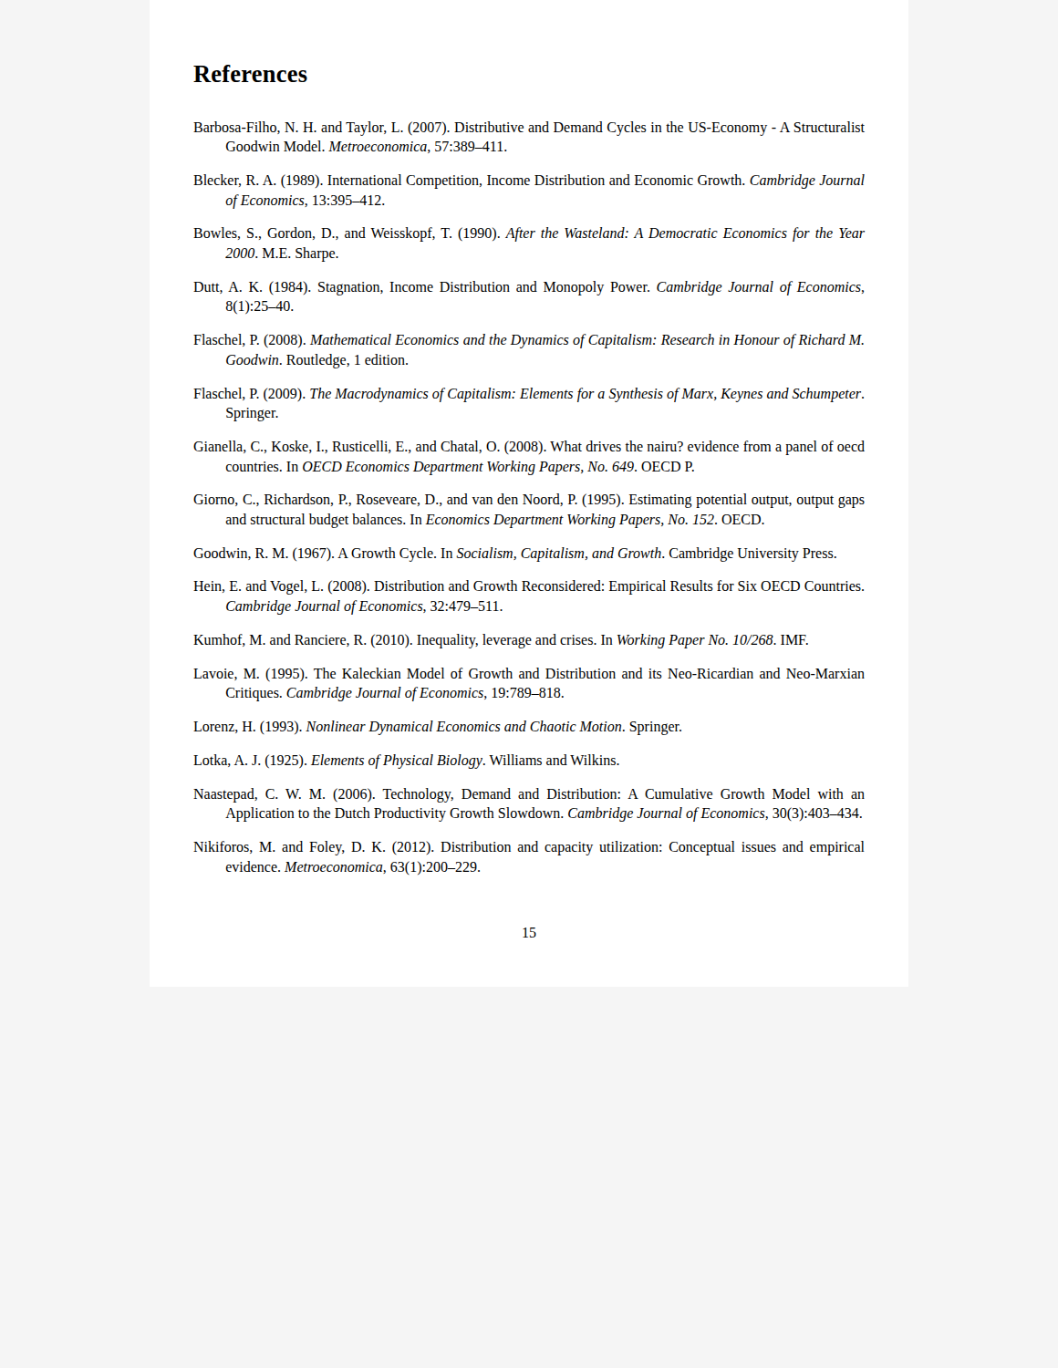References
Barbosa-Filho, N. H. and Taylor, L. (2007). Distributive and Demand Cycles in the US-Economy - A Structuralist Goodwin Model. Metroeconomica, 57:389–411.
Blecker, R. A. (1989). International Competition, Income Distribution and Economic Growth. Cambridge Journal of Economics, 13:395–412.
Bowles, S., Gordon, D., and Weisskopf, T. (1990). After the Wasteland: A Democratic Economics for the Year 2000. M.E. Sharpe.
Dutt, A. K. (1984). Stagnation, Income Distribution and Monopoly Power. Cambridge Journal of Economics, 8(1):25–40.
Flaschel, P. (2008). Mathematical Economics and the Dynamics of Capitalism: Research in Honour of Richard M. Goodwin. Routledge, 1 edition.
Flaschel, P. (2009). The Macrodynamics of Capitalism: Elements for a Synthesis of Marx, Keynes and Schumpeter. Springer.
Gianella, C., Koske, I., Rusticelli, E., and Chatal, O. (2008). What drives the nairu? evidence from a panel of oecd countries. In OECD Economics Department Working Papers, No. 649. OECD P.
Giorno, C., Richardson, P., Roseveare, D., and van den Noord, P. (1995). Estimating potential output, output gaps and structural budget balances. In Economics Department Working Papers, No. 152. OECD.
Goodwin, R. M. (1967). A Growth Cycle. In Socialism, Capitalism, and Growth. Cambridge University Press.
Hein, E. and Vogel, L. (2008). Distribution and Growth Reconsidered: Empirical Results for Six OECD Countries. Cambridge Journal of Economics, 32:479–511.
Kumhof, M. and Ranciere, R. (2010). Inequality, leverage and crises. In Working Paper No. 10/268. IMF.
Lavoie, M. (1995). The Kaleckian Model of Growth and Distribution and its Neo-Ricardian and Neo-Marxian Critiques. Cambridge Journal of Economics, 19:789–818.
Lorenz, H. (1993). Nonlinear Dynamical Economics and Chaotic Motion. Springer.
Lotka, A. J. (1925). Elements of Physical Biology. Williams and Wilkins.
Naastepad, C. W. M. (2006). Technology, Demand and Distribution: A Cumulative Growth Model with an Application to the Dutch Productivity Growth Slowdown. Cambridge Journal of Economics, 30(3):403–434.
Nikiforos, M. and Foley, D. K. (2012). Distribution and capacity utilization: Conceptual issues and empirical evidence. Metroeconomica, 63(1):200–229.
15